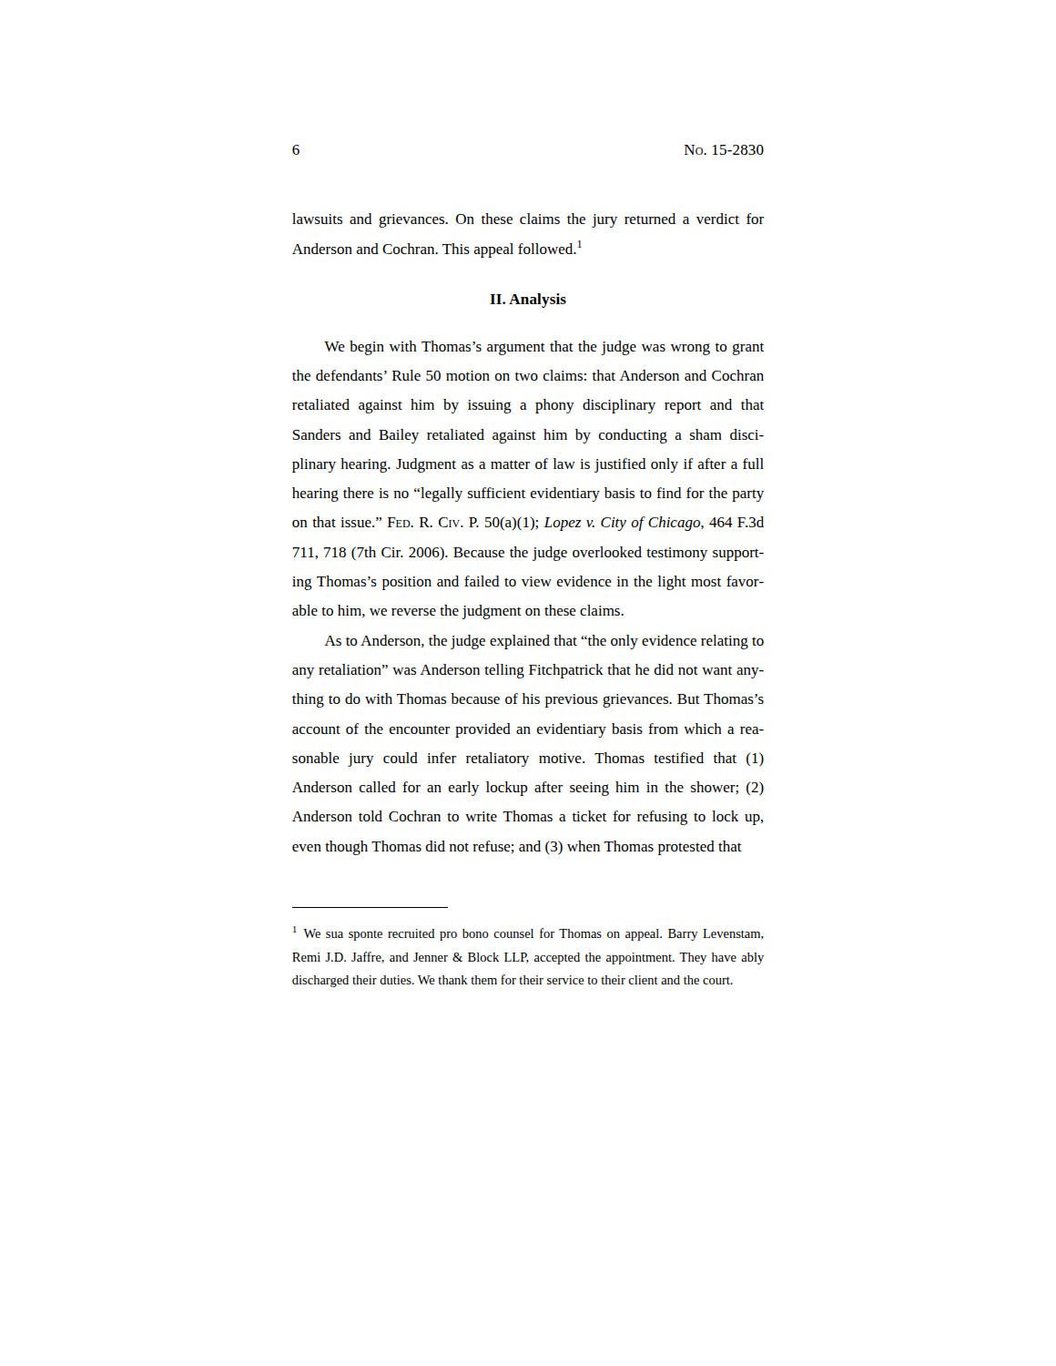6 No. 15-2830
lawsuits and grievances. On these claims the jury returned a verdict for Anderson and Cochran. This appeal followed.1
II. Analysis
We begin with Thomas’s argument that the judge was wrong to grant the defendants’ Rule 50 motion on two claims: that Anderson and Cochran retaliated against him by issuing a phony disciplinary report and that Sanders and Bailey retaliated against him by conducting a sham disciplinary hearing. Judgment as a matter of law is justified only if after a full hearing there is no “legally sufficient evidentiary basis to find for the party on that issue.” Fed. R. Civ. P. 50(a)(1); Lopez v. City of Chicago, 464 F.3d 711, 718 (7th Cir. 2006). Because the judge overlooked testimony supporting Thomas’s position and failed to view evidence in the light most favorable to him, we reverse the judgment on these claims.
As to Anderson, the judge explained that “the only evidence relating to any retaliation” was Anderson telling Fitchpatrick that he did not want anything to do with Thomas because of his previous grievances. But Thomas’s account of the encounter provided an evidentiary basis from which a reasonable jury could infer retaliatory motive. Thomas testified that (1) Anderson called for an early lockup after seeing him in the shower; (2) Anderson told Cochran to write Thomas a ticket for refusing to lock up, even though Thomas did not refuse; and (3) when Thomas protested that
1 We sua sponte recruited pro bono counsel for Thomas on appeal. Barry Levenstam, Remi J.D. Jaffre, and Jenner & Block LLP, accepted the appointment. They have ably discharged their duties. We thank them for their service to their client and the court.